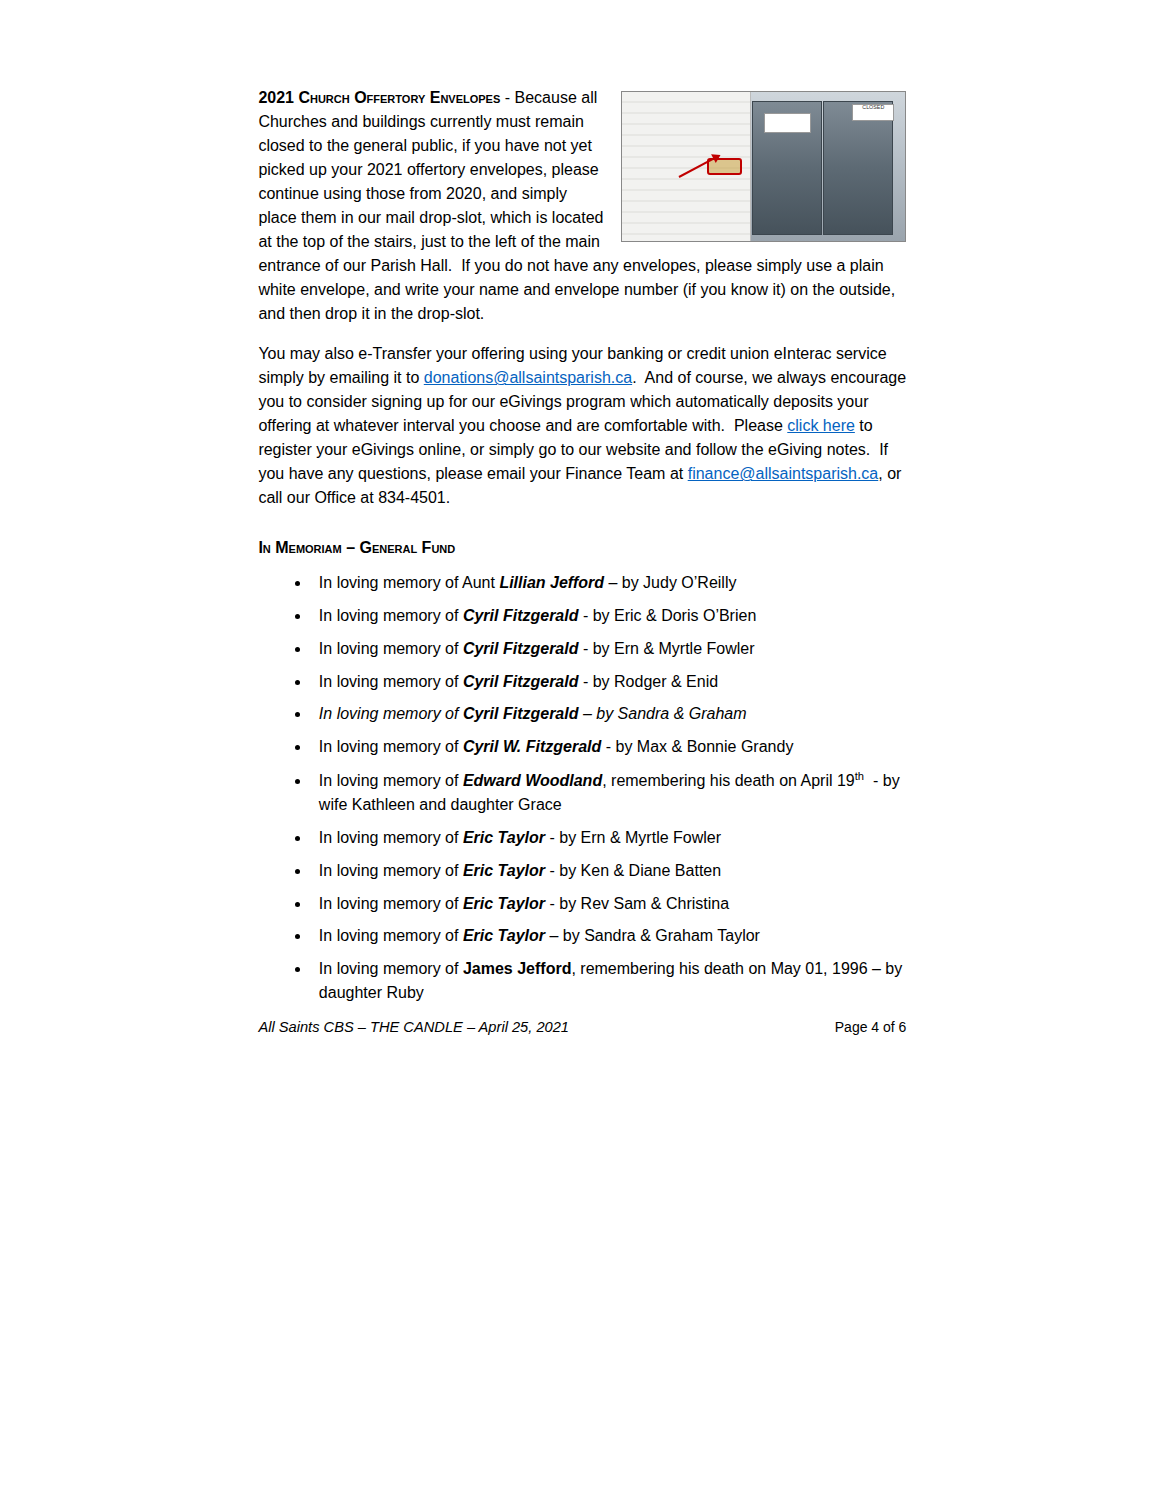CLOSED
2021 Church Offertory Envelopes - Because all Churches and buildings currently must remain closed to the general public, if you have not yet picked up your 2021 offertory envelopes, please continue using those from 2020, and simply place them in our mail drop-slot, which is located at the top of the stairs, just to the left of the main entrance of our Parish Hall. If you do not have any envelopes, please simply use a plain white envelope, and write your name and envelope number (if you know it) on the outside, and then drop it in the drop-slot.
You may also e-Transfer your offering using your banking or credit union eInterac service simply by emailing it to donations@allsaintsparish.ca. And of course, we always encourage you to consider signing up for our eGivings program which automatically deposits your offering at whatever interval you choose and are comfortable with. Please click here to register your eGivings online, or simply go to our website and follow the eGiving notes. If you have any questions, please email your Finance Team at finance@allsaintsparish.ca, or call our Office at 834-4501.
In Memoriam – General Fund
In loving memory of Aunt Lillian Jefford – by Judy O’Reilly
In loving memory of Cyril Fitzgerald - by Eric & Doris O’Brien
In loving memory of Cyril Fitzgerald - by Ern & Myrtle Fowler
In loving memory of Cyril Fitzgerald - by Rodger & Enid
In loving memory of Cyril Fitzgerald – by Sandra & Graham
In loving memory of Cyril W. Fitzgerald - by Max & Bonnie Grandy
In loving memory of Edward Woodland, remembering his death on April 19th - by wife Kathleen and daughter Grace
In loving memory of Eric Taylor - by Ern & Myrtle Fowler
In loving memory of Eric Taylor - by Ken & Diane Batten
In loving memory of Eric Taylor - by Rev Sam & Christina
In loving memory of Eric Taylor – by Sandra & Graham Taylor
In loving memory of James Jefford, remembering his death on May 01, 1996 – by daughter Ruby
All Saints CBS – THE CANDLE – April 25, 2021 Page 4 of 6